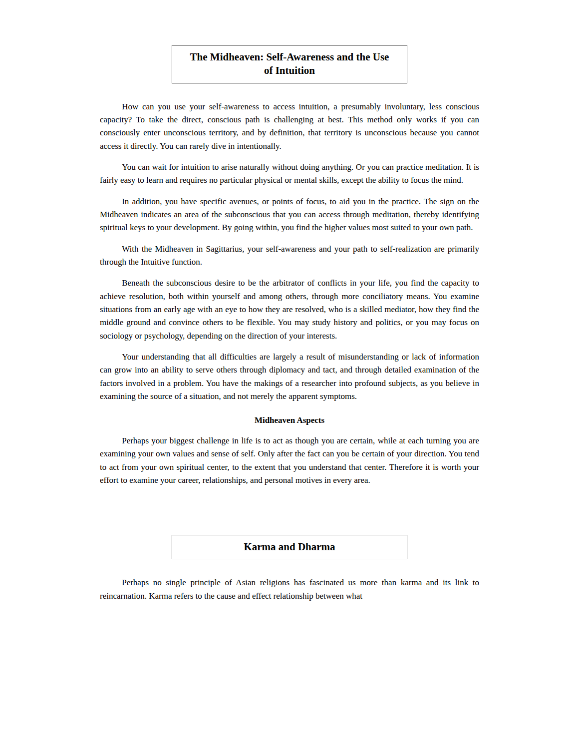The Midheaven: Self-Awareness and the Use
of Intuition
How can you use your self-awareness to access intuition, a presumably involuntary, less conscious capacity? To take the direct, conscious path is challenging at best. This method only works if you can consciously enter unconscious territory, and by definition, that territory is unconscious because you cannot access it directly. You can rarely dive in intentionally.
You can wait for intuition to arise naturally without doing anything. Or you can practice meditation. It is fairly easy to learn and requires no particular physical or mental skills, except the ability to focus the mind.
In addition, you have specific avenues, or points of focus, to aid you in the practice. The sign on the Midheaven indicates an area of the subconscious that you can access through meditation, thereby identifying spiritual keys to your development. By going within, you find the higher values most suited to your own path.
With the Midheaven in Sagittarius, your self-awareness and your path to self-realization are primarily through the Intuitive function.
Beneath the subconscious desire to be the arbitrator of conflicts in your life, you find the capacity to achieve resolution, both within yourself and among others, through more conciliatory means. You examine situations from an early age with an eye to how they are resolved, who is a skilled mediator, how they find the middle ground and convince others to be flexible. You may study history and politics, or you may focus on sociology or psychology, depending on the direction of your interests.
Your understanding that all difficulties are largely a result of misunderstanding or lack of information can grow into an ability to serve others through diplomacy and tact, and through detailed examination of the factors involved in a problem. You have the makings of a researcher into profound subjects, as you believe in examining the source of a situation, and not merely the apparent symptoms.
Midheaven Aspects
Perhaps your biggest challenge in life is to act as though you are certain, while at each turning you are examining your own values and sense of self. Only after the fact can you be certain of your direction. You tend to act from your own spiritual center, to the extent that you understand that center. Therefore it is worth your effort to examine your career, relationships, and personal motives in every area.
Karma and Dharma
Perhaps no single principle of Asian religions has fascinated us more than karma and its link to reincarnation. Karma refers to the cause and effect relationship between what